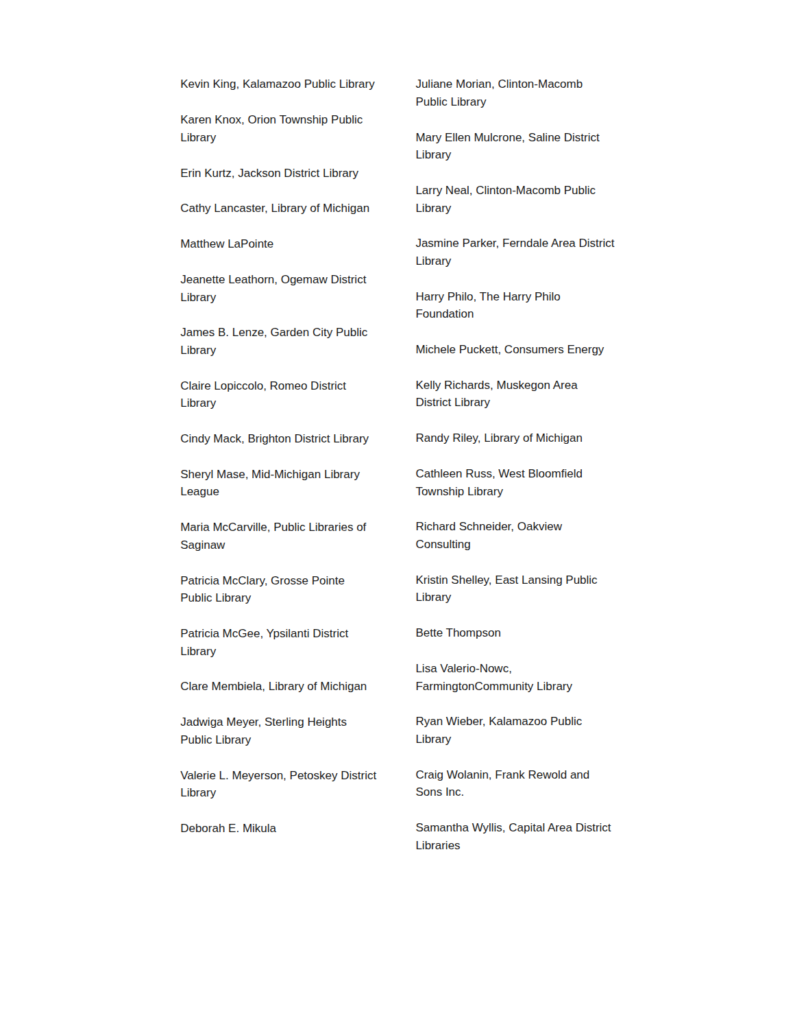Kevin King, Kalamazoo Public Library
Karen Knox, Orion Township Public Library
Erin Kurtz, Jackson District Library
Cathy Lancaster, Library of Michigan
Matthew LaPointe
Jeanette Leathorn, Ogemaw District Library
James B. Lenze, Garden City Public Library
Claire Lopiccolo, Romeo District Library
Cindy Mack, Brighton District Library
Sheryl Mase, Mid-Michigan Library League
Maria McCarville, Public Libraries of Saginaw
Patricia McClary, Grosse Pointe Public Library
Patricia McGee, Ypsilanti District Library
Clare Membiela, Library of Michigan
Jadwiga Meyer, Sterling Heights Public Library
Valerie L. Meyerson, Petoskey District Library
Deborah E. Mikula
Juliane Morian, Clinton-Macomb Public Library
Mary Ellen Mulcrone, Saline District Library
Larry Neal, Clinton-Macomb Public Library
Jasmine Parker, Ferndale Area District Library
Harry Philo, The Harry Philo Foundation
Michele Puckett, Consumers Energy
Kelly Richards, Muskegon Area District Library
Randy Riley, Library of Michigan
Cathleen Russ, West Bloomfield Township Library
Richard Schneider, Oakview Consulting
Kristin Shelley, East Lansing Public Library
Bette Thompson
Lisa Valerio-Nowc, FarmingtonCommunity Library
Ryan Wieber, Kalamazoo Public Library
Craig Wolanin, Frank Rewold and Sons Inc.
Samantha Wyllis, Capital Area District Libraries